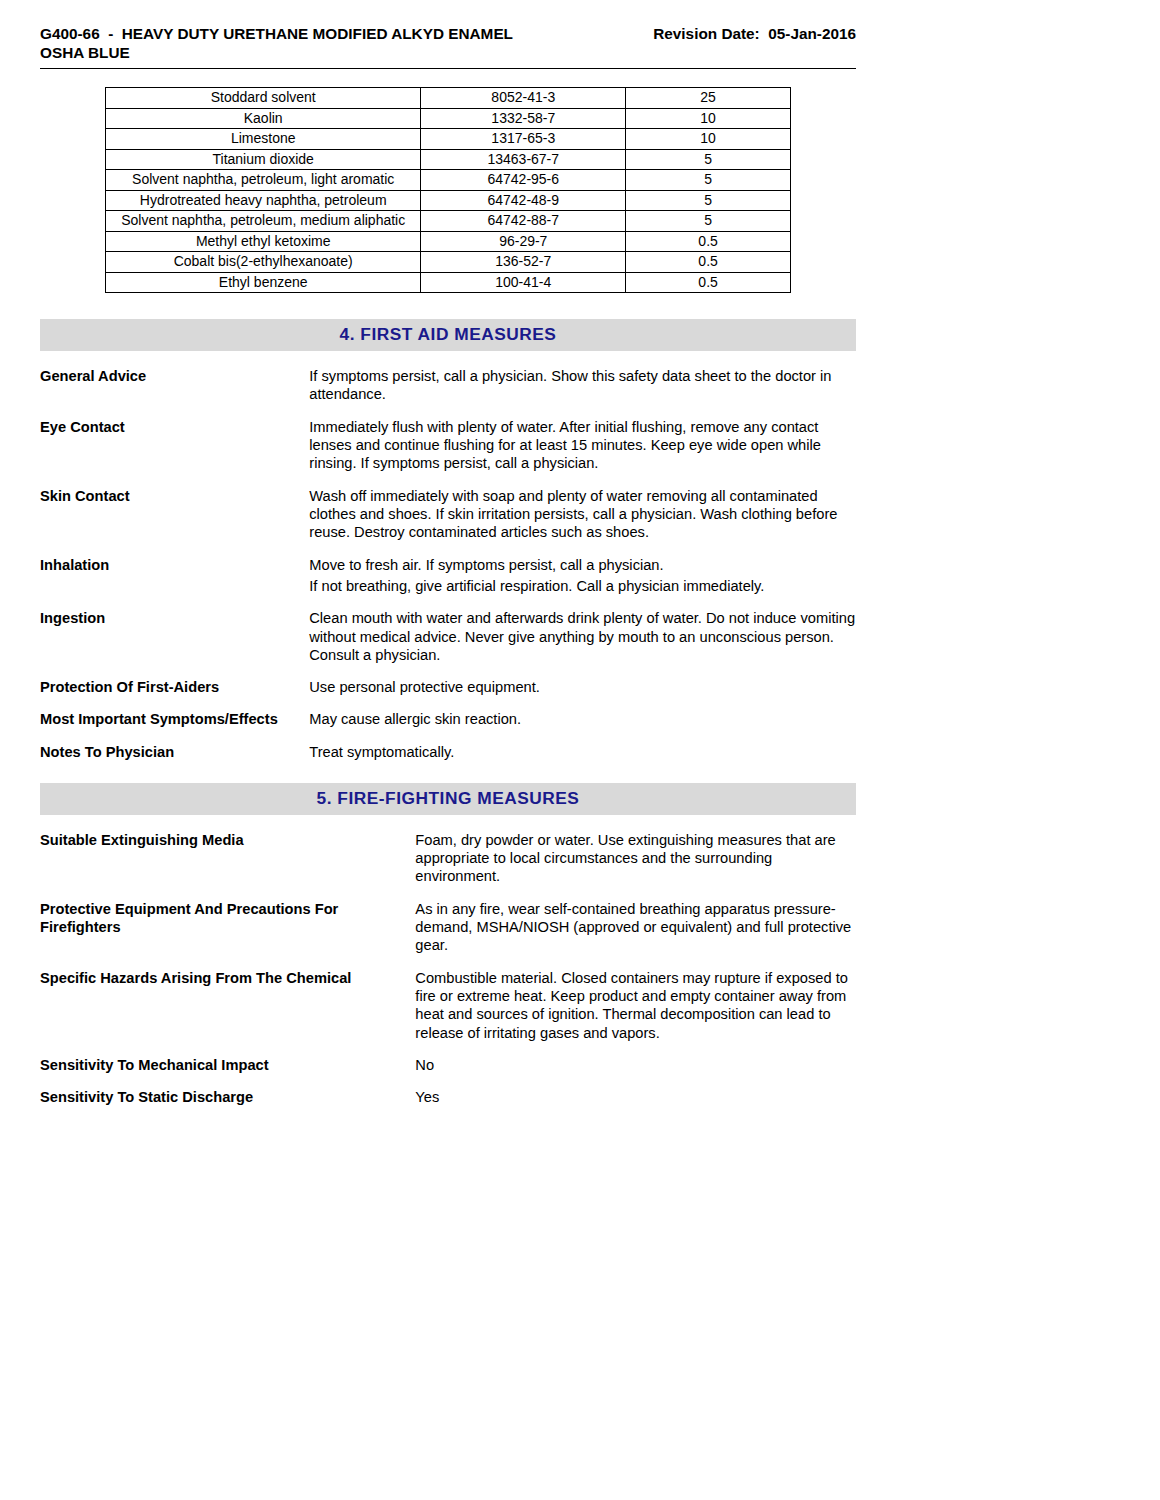G400-66 - HEAVY DUTY URETHANE MODIFIED ALKYD ENAMEL OSHA BLUE
Revision Date: 05-Jan-2016
| Stoddard solvent | 8052-41-3 | 25 |
| Kaolin | 1332-58-7 | 10 |
| Limestone | 1317-65-3 | 10 |
| Titanium dioxide | 13463-67-7 | 5 |
| Solvent naphtha, petroleum, light aromatic | 64742-95-6 | 5 |
| Hydrotreated heavy naphtha, petroleum | 64742-48-9 | 5 |
| Solvent naphtha, petroleum, medium aliphatic | 64742-88-7 | 5 |
| Methyl ethyl ketoxime | 96-29-7 | 0.5 |
| Cobalt bis(2-ethylhexanoate) | 136-52-7 | 0.5 |
| Ethyl benzene | 100-41-4 | 0.5 |
4. FIRST AID MEASURES
General Advice
If symptoms persist, call a physician. Show this safety data sheet to the doctor in attendance.
Eye Contact
Immediately flush with plenty of water. After initial flushing, remove any contact lenses and continue flushing for at least 15 minutes. Keep eye wide open while rinsing. If symptoms persist, call a physician.
Skin Contact
Wash off immediately with soap and plenty of water removing all contaminated clothes and shoes. If skin irritation persists, call a physician. Wash clothing before reuse. Destroy contaminated articles such as shoes.
Inhalation
Move to fresh air. If symptoms persist, call a physician.
If not breathing, give artificial respiration. Call a physician immediately.
Ingestion
Clean mouth with water and afterwards drink plenty of water. Do not induce vomiting without medical advice. Never give anything by mouth to an unconscious person. Consult a physician.
Protection Of First-Aiders
Use personal protective equipment.
Most Important Symptoms/Effects
May cause allergic skin reaction.
Notes To Physician
Treat symptomatically.
5. FIRE-FIGHTING MEASURES
Suitable Extinguishing Media
Foam, dry powder or water. Use extinguishing measures that are appropriate to local circumstances and the surrounding environment.
Protective Equipment And Precautions For Firefighters
As in any fire, wear self-contained breathing apparatus pressure-demand, MSHA/NIOSH (approved or equivalent) and full protective gear.
Specific Hazards Arising From The Chemical
Combustible material. Closed containers may rupture if exposed to fire or extreme heat. Keep product and empty container away from heat and sources of ignition. Thermal decomposition can lead to release of irritating gases and vapors.
Sensitivity To Mechanical Impact
No
Sensitivity To Static Discharge
Yes